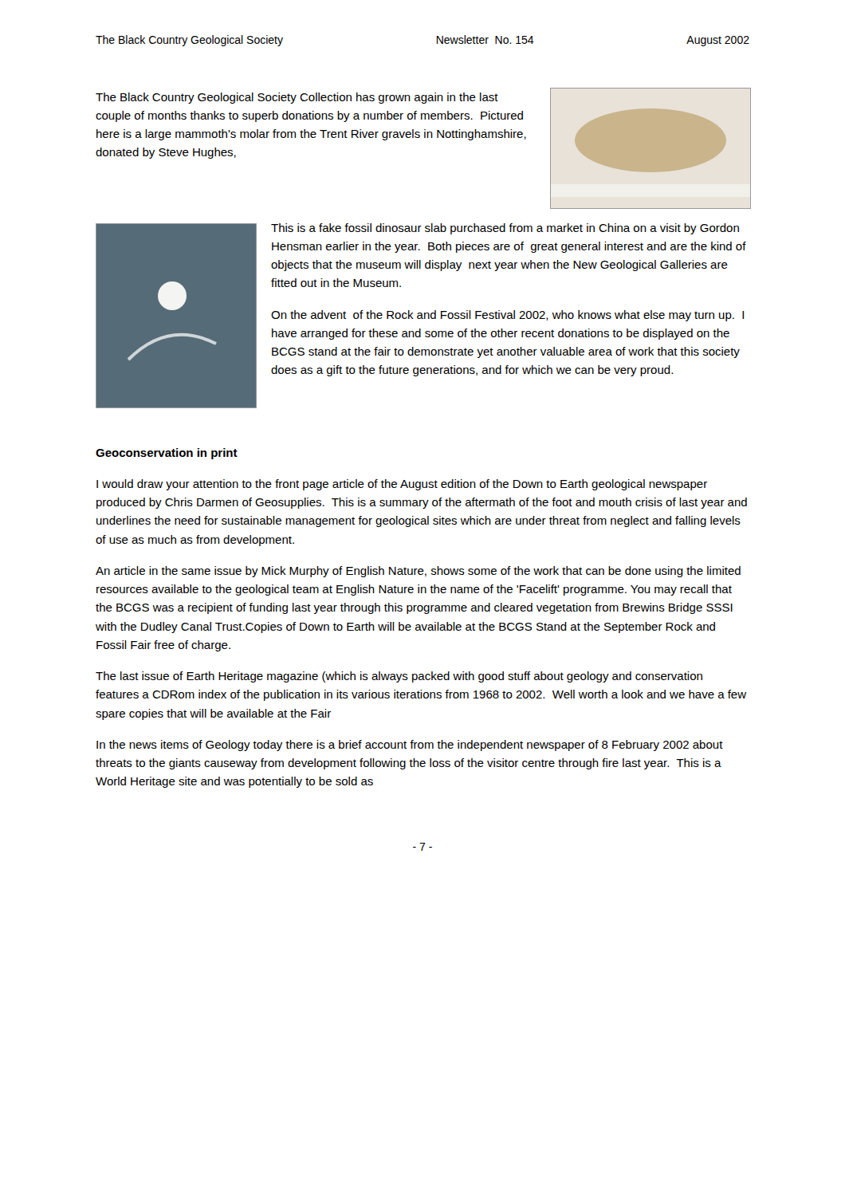The Black Country Geological Society
Newsletter No. 154
August 2002
The Black Country Geological Society Collection has grown again in the last couple of months thanks to superb donations by a number of members. Pictured here is a large mammoth's molar from the Trent River gravels in Nottinghamshire, donated by Steve Hughes,
This is a fake fossil dinosaur slab purchased from a market in China on a visit by Gordon Hensman earlier in the year. Both pieces are of great general interest and are the kind of objects that the museum will display next year when the New Geological Galleries are fitted out in the Museum.
On the advent of the Rock and Fossil Festival 2002, who knows what else may turn up. I have arranged for these and some of the other recent donations to be displayed on the BCGS stand at the fair to demonstrate yet another valuable area of work that this society does as a gift to the future generations, and for which we can be very proud.
Geoconservation in print
I would draw your attention to the front page article of the August edition of the Down to Earth geological newspaper produced by Chris Darmen of Geosupplies. This is a summary of the aftermath of the foot and mouth crisis of last year and underlines the need for sustainable management for geological sites which are under threat from neglect and falling levels of use as much as from development.
An article in the same issue by Mick Murphy of English Nature, shows some of the work that can be done using the limited resources available to the geological team at English Nature in the name of the 'Facelift' programme. You may recall that the BCGS was a recipient of funding last year through this programme and cleared vegetation from Brewins Bridge SSSI with the Dudley Canal Trust.Copies of Down to Earth will be available at the BCGS Stand at the September Rock and Fossil Fair free of charge.
The last issue of Earth Heritage magazine (which is always packed with good stuff about geology and conservation features a CDRom index of the publication in its various iterations from 1968 to 2002. Well worth a look and we have a few spare copies that will be available at the Fair
In the news items of Geology today there is a brief account from the independent newspaper of 8 February 2002 about threats to the giants causeway from development following the loss of the visitor centre through fire last year. This is a World Heritage site and was potentially to be sold as
- 7 -